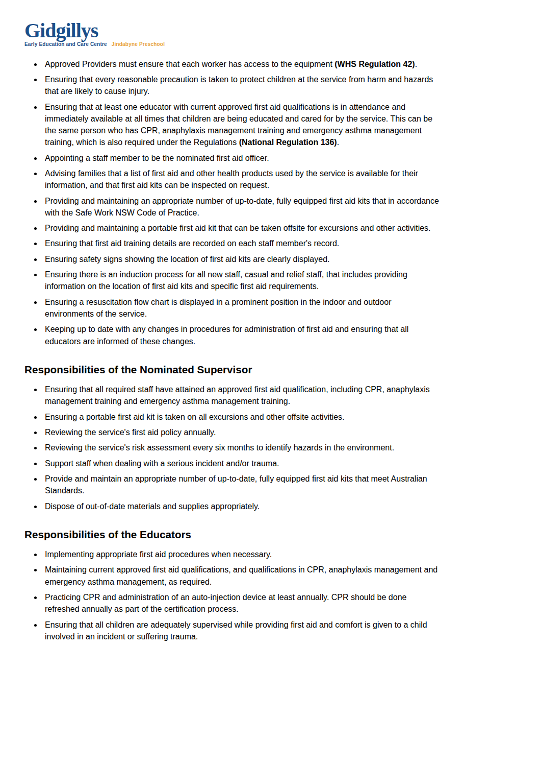Gidgillys
Early Education and Care Centre Jindabyne Preschool
Approved Providers must ensure that each worker has access to the equipment (WHS Regulation 42).
Ensuring that every reasonable precaution is taken to protect children at the service from harm and hazards that are likely to cause injury.
Ensuring that at least one educator with current approved first aid qualifications is in attendance and immediately available at all times that children are being educated and cared for by the service. This can be the same person who has CPR, anaphylaxis management training and emergency asthma management training, which is also required under the Regulations (National Regulation 136).
Appointing a staff member to be the nominated first aid officer.
Advising families that a list of first aid and other health products used by the service is available for their information, and that first aid kits can be inspected on request.
Providing and maintaining an appropriate number of up-to-date, fully equipped first aid kits that in accordance with the Safe Work NSW Code of Practice.
Providing and maintaining a portable first aid kit that can be taken offsite for excursions and other activities.
Ensuring that first aid training details are recorded on each staff member's record.
Ensuring safety signs showing the location of first aid kits are clearly displayed.
Ensuring there is an induction process for all new staff, casual and relief staff, that includes providing information on the location of first aid kits and specific first aid requirements.
Ensuring a resuscitation flow chart is displayed in a prominent position in the indoor and outdoor environments of the service.
Keeping up to date with any changes in procedures for administration of first aid and ensuring that all educators are informed of these changes.
Responsibilities of the Nominated Supervisor
Ensuring that all required staff have attained an approved first aid qualification, including CPR, anaphylaxis management training and emergency asthma management training.
Ensuring a portable first aid kit is taken on all excursions and other offsite activities.
Reviewing the service's first aid policy annually.
Reviewing the service's risk assessment every six months to identify hazards in the environment.
Support staff when dealing with a serious incident and/or trauma.
Provide and maintain an appropriate number of up-to-date, fully equipped first aid kits that meet Australian Standards.
Dispose of out-of-date materials and supplies appropriately.
Responsibilities of the Educators
Implementing appropriate first aid procedures when necessary.
Maintaining current approved first aid qualifications, and qualifications in CPR, anaphylaxis management and emergency asthma management, as required.
Practicing CPR and administration of an auto-injection device at least annually. CPR should be done refreshed annually as part of the certification process.
Ensuring that all children are adequately supervised while providing first aid and comfort is given to a child involved in an incident or suffering trauma.